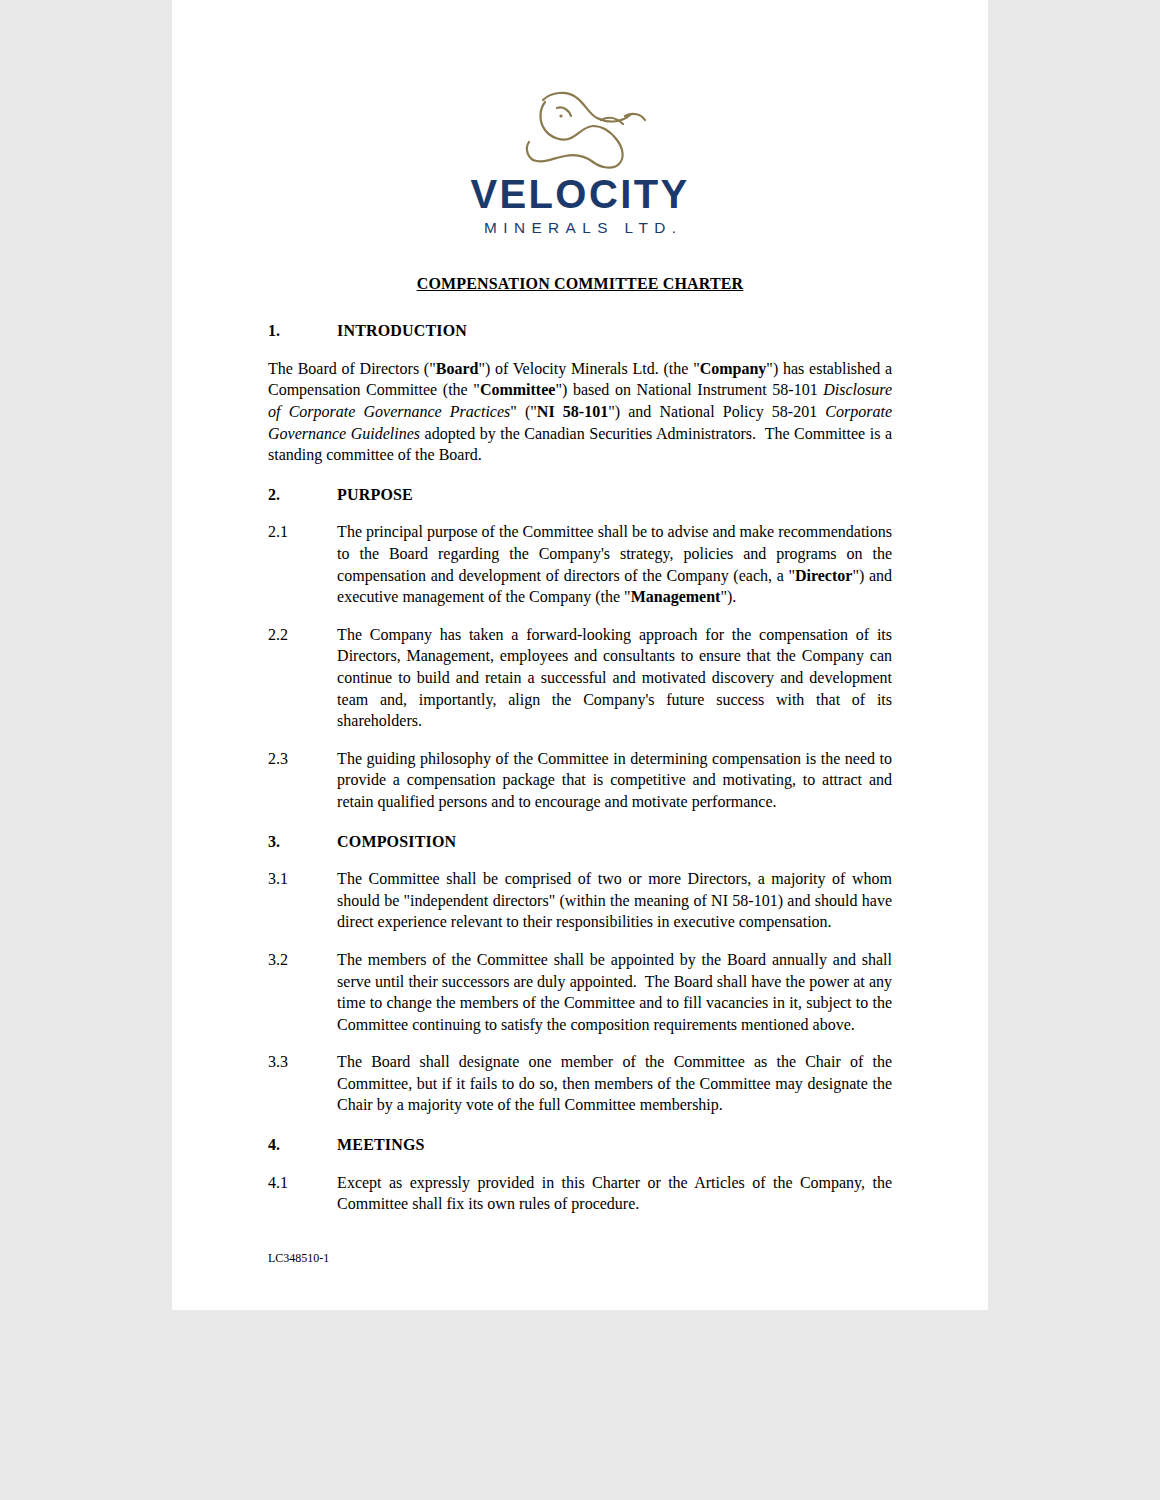VELOCITY
MINERALS LTD.
COMPENSATION COMMITTEE CHARTER
1.
INTRODUCTION
The Board of Directors ("Board") of Velocity Minerals Ltd. (the "Company") has established a Compensation Committee (the "Committee") based on National Instrument 58-101 Disclosure of Corporate Governance Practices" ("NI 58-101") and National Policy 58-201 Corporate Governance Guidelines adopted by the Canadian Securities Administrators. The Committee is a standing committee of the Board.
2.
PURPOSE
2.1
The principal purpose of the Committee shall be to advise and make recommendations to the Board regarding the Company's strategy, policies and programs on the compensation and development of directors of the Company (each, a "Director") and executive management of the Company (the "Management").
2.2
The Company has taken a forward-looking approach for the compensation of its Directors, Management, employees and consultants to ensure that the Company can continue to build and retain a successful and motivated discovery and development team and, importantly, align the Company's future success with that of its shareholders.
2.3
The guiding philosophy of the Committee in determining compensation is the need to provide a compensation package that is competitive and motivating, to attract and retain qualified persons and to encourage and motivate performance.
3.
COMPOSITION
3.1
The Committee shall be comprised of two or more Directors, a majority of whom should be "independent directors" (within the meaning of NI 58-101) and should have direct experience relevant to their responsibilities in executive compensation.
3.2
The members of the Committee shall be appointed by the Board annually and shall serve until their successors are duly appointed. The Board shall have the power at any time to change the members of the Committee and to fill vacancies in it, subject to the Committee continuing to satisfy the composition requirements mentioned above.
3.3
The Board shall designate one member of the Committee as the Chair of the Committee, but if it fails to do so, then members of the Committee may designate the Chair by a majority vote of the full Committee membership.
4.
MEETINGS
4.1
Except as expressly provided in this Charter or the Articles of the Company, the Committee shall fix its own rules of procedure.
LC348510-1